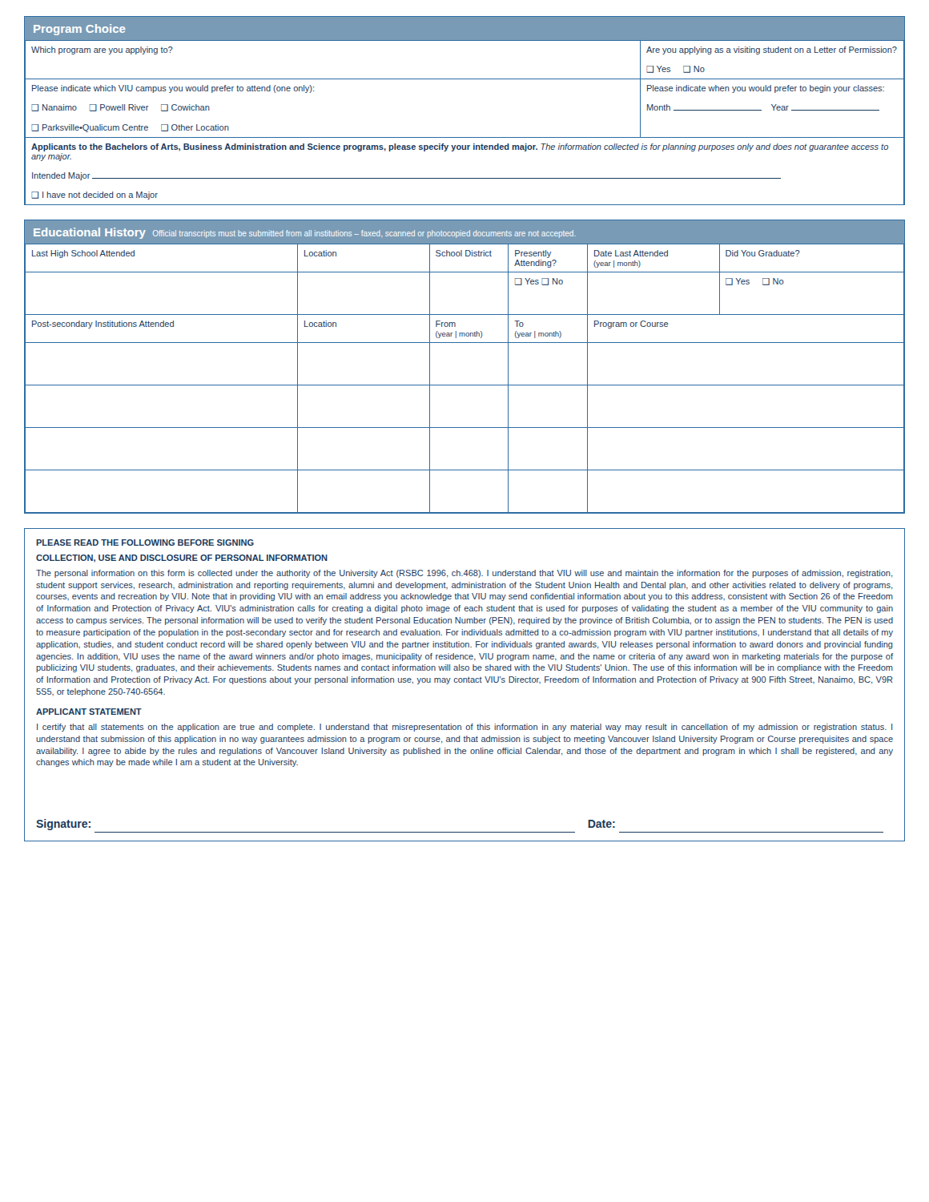Program Choice
| Which program are you applying to? | Are you applying as a visiting student on a Letter of Permission? ❑ Yes ❑ No |
| Please indicate which VIU campus you would prefer to attend (one only): ❑ Nanaimo ❑ Powell River ❑ Cowichan ❑ Parksville•Qualicum Centre ❑ Other Location | Please indicate when you would prefer to begin your classes: Month Year |
| Applicants to the Bachelors of Arts, Business Administration and Science programs, please specify your intended major. The information collected is for planning purposes only and does not guarantee access to any major. Intended Major ❑ I have not decided on a Major |
Educational History Official transcripts must be submitted from all institutions – faxed, scanned or photocopied documents are not accepted.
| Last High School Attended | Location | School District | Presently Attending? | Date Last Attended (year / month) | Did You Graduate? |
| --- | --- | --- | --- | --- | --- |
| | | | ❑ Yes ❑ No | | ❑ Yes ❑ No |
| Post-secondary Institutions Attended | Location | From (year / month) | To (year / month) | Program or Course |
Please read the following before signing
Collection, Use and Disclosure of Personal Information
The personal information on this form is collected under the authority of the University Act (RSBC 1996, ch.468). I understand that VIU will use and maintain the information for the purposes of admission, registration, student support services, research, administration and reporting requirements, alumni and development, administration of the Student Union Health and Dental plan, and other activities related to delivery of programs, courses, events and recreation by VIU. Note that in providing VIU with an email address you acknowledge that VIU may send confidential information about you to this address, consistent with Section 26 of the Freedom of Information and Protection of Privacy Act. VIU's administration calls for creating a digital photo image of each student that is used for purposes of validating the student as a member of the VIU community to gain access to campus services. The personal information will be used to verify the student Personal Education Number (PEN), required by the province of British Columbia, or to assign the PEN to students. The PEN is used to measure participation of the population in the post-secondary sector and for research and evaluation. For individuals admitted to a co-admission program with VIU partner institutions, I understand that all details of my application, studies, and student conduct record will be shared openly between VIU and the partner institution. For individuals granted awards, VIU releases personal information to award donors and provincial funding agencies. In addition, VIU uses the name of the award winners and/or photo images, municipality of residence, VIU program name, and the name or criteria of any award won in marketing materials for the purpose of publicizing VIU students, graduates, and their achievements. Students names and contact information will also be shared with the VIU Students' Union. The use of this information will be in compliance with the Freedom of Information and Protection of Privacy Act. For questions about your personal information use, you may contact VIU's Director, Freedom of Information and Protection of Privacy at 900 Fifth Street, Nanaimo, BC, V9R 5S5, or telephone 250-740-6564.
Applicant Statement
I certify that all statements on the application are true and complete. I understand that misrepresentation of this information in any material way may result in cancellation of my admission or registration status. I understand that submission of this application in no way guarantees admission to a program or course, and that admission is subject to meeting Vancouver Island University Program or Course prerequisites and space availability. I agree to abide by the rules and regulations of Vancouver Island University as published in the online official Calendar, and those of the department and program in which I shall be registered, and any changes which may be made while I am a student at the University.
Signature: Date: